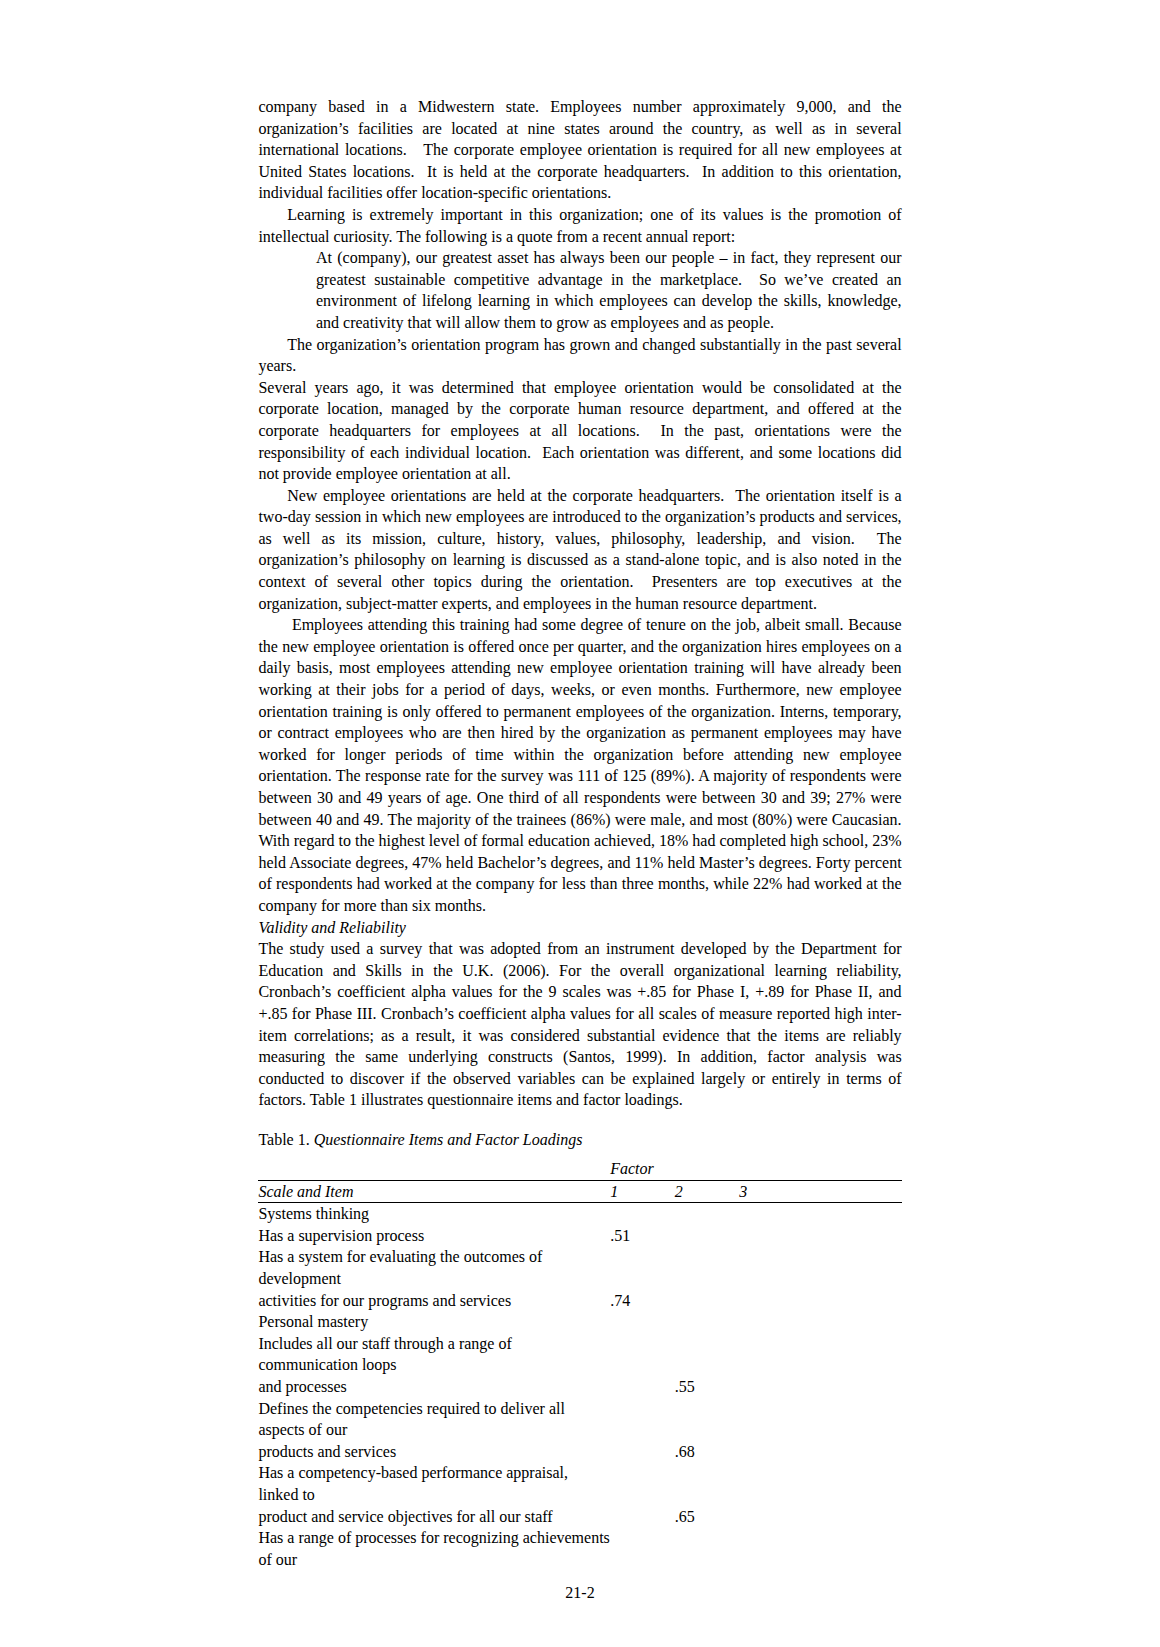company based in a Midwestern state. Employees number approximately 9,000, and the organization’s facilities are located at nine states around the country, as well as in several international locations. The corporate employee orientation is required for all new employees at United States locations. It is held at the corporate headquarters. In addition to this orientation, individual facilities offer location-specific orientations.
Learning is extremely important in this organization; one of its values is the promotion of intellectual curiosity. The following is a quote from a recent annual report:
At (company), our greatest asset has always been our people – in fact, they represent our greatest sustainable competitive advantage in the marketplace. So we’ve created an environment of lifelong learning in which employees can develop the skills, knowledge, and creativity that will allow them to grow as employees and as people.
The organization’s orientation program has grown and changed substantially in the past several years.
Several years ago, it was determined that employee orientation would be consolidated at the corporate location, managed by the corporate human resource department, and offered at the corporate headquarters for employees at all locations. In the past, orientations were the responsibility of each individual location. Each orientation was different, and some locations did not provide employee orientation at all.
New employee orientations are held at the corporate headquarters. The orientation itself is a two-day session in which new employees are introduced to the organization’s products and services, as well as its mission, culture, history, values, philosophy, leadership, and vision. The organization’s philosophy on learning is discussed as a stand-alone topic, and is also noted in the context of several other topics during the orientation. Presenters are top executives at the organization, subject-matter experts, and employees in the human resource department.
Employees attending this training had some degree of tenure on the job, albeit small. Because the new employee orientation is offered once per quarter, and the organization hires employees on a daily basis, most employees attending new employee orientation training will have already been working at their jobs for a period of days, weeks, or even months. Furthermore, new employee orientation training is only offered to permanent employees of the organization. Interns, temporary, or contract employees who are then hired by the organization as permanent employees may have worked for longer periods of time within the organization before attending new employee orientation. The response rate for the survey was 111 of 125 (89%). A majority of respondents were between 30 and 49 years of age. One third of all respondents were between 30 and 39; 27% were between 40 and 49. The majority of the trainees (86%) were male, and most (80%) were Caucasian. With regard to the highest level of formal education achieved, 18% had completed high school, 23% held Associate degrees, 47% held Bachelor’s degrees, and 11% held Master’s degrees. Forty percent of respondents had worked at the company for less than three months, while 22% had worked at the company for more than six months.
Validity and Reliability
The study used a survey that was adopted from an instrument developed by the Department for Education and Skills in the U.K. (2006). For the overall organizational learning reliability, Cronbach’s coefficient alpha values for the 9 scales was +.85 for Phase I, +.89 for Phase II, and +.85 for Phase III. Cronbach’s coefficient alpha values for all scales of measure reported high inter-item correlations; as a result, it was considered substantial evidence that the items are reliably measuring the same underlying constructs (Santos, 1999). In addition, factor analysis was conducted to discover if the observed variables can be explained largely or entirely in terms of factors. Table 1 illustrates questionnaire items and factor loadings.
Table 1. Questionnaire Items and Factor Loadings
| | Factor | |
| Scale and Item | 1 | 2 | 3 | |
| Systems thinking | | | | |
| Has a supervision process | .51 | | | |
| Has a system for evaluating the outcomes of development | | | | |
| activities for our programs and services | .74 | | | |
| Personal mastery | | | | |
| Includes all our staff through a range of communication loops | | | | |
| and processes | | .55 | | |
| Defines the competencies required to deliver all aspects of our | | | | |
| products and services | | .68 | | |
| Has a competency-based performance appraisal, linked to | | | | |
| product and service objectives for all our staff | | .65 | | |
| Has a range of processes for recognizing achievements of our | | | | |
21-2